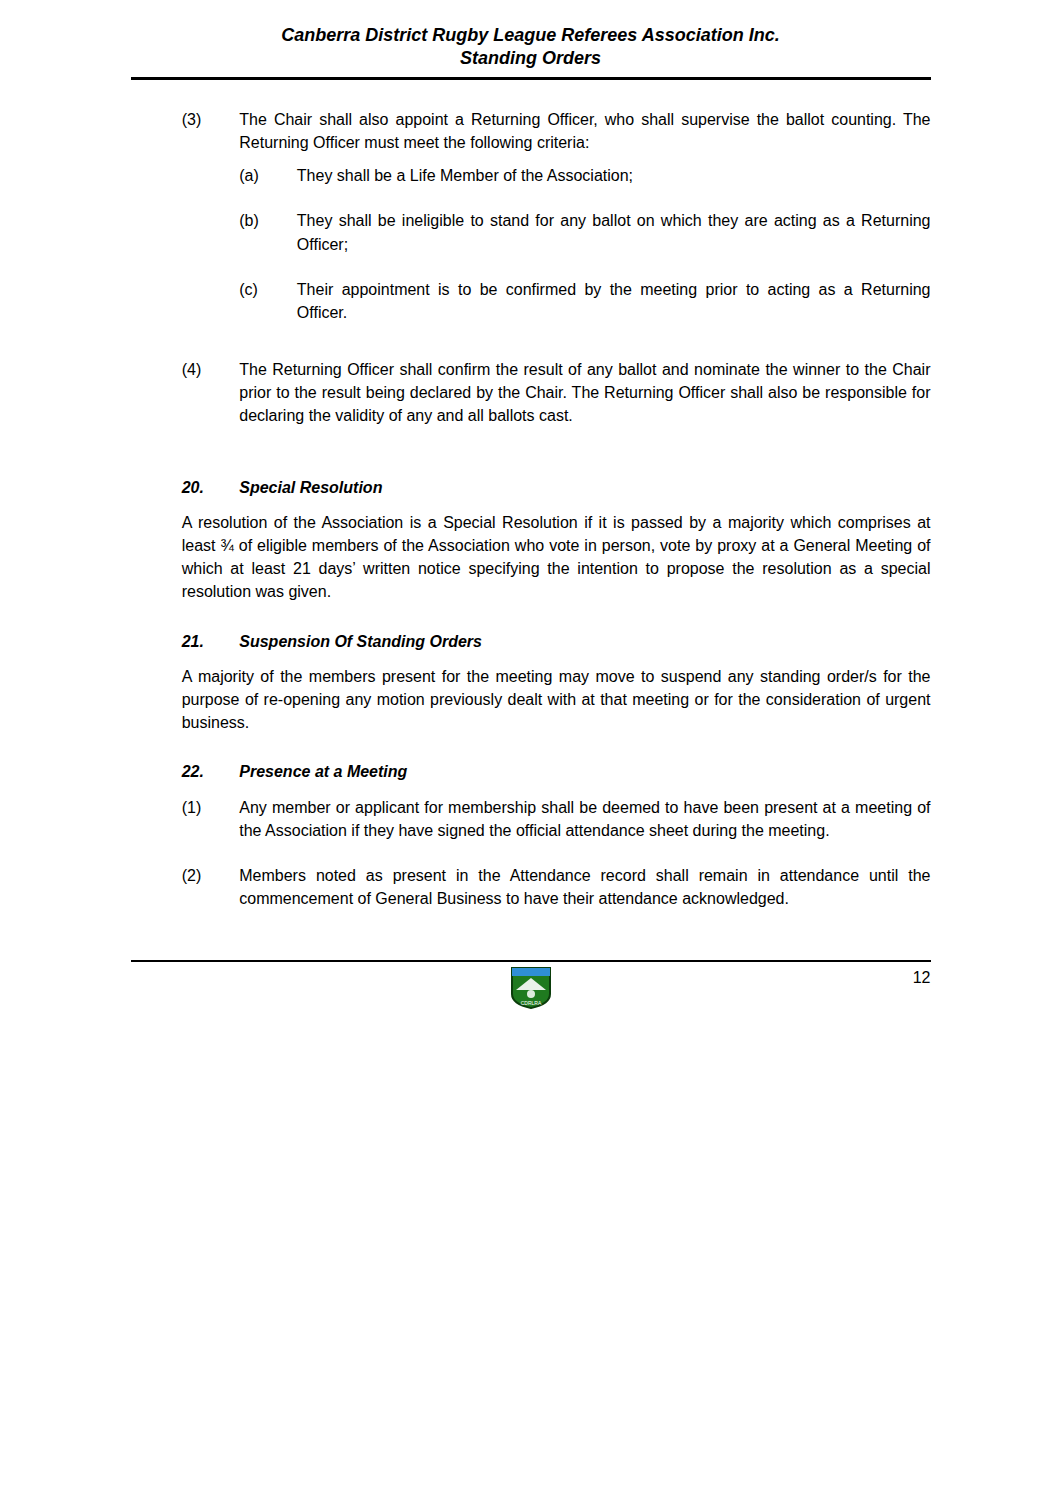Canberra District Rugby League Referees Association Inc.
Standing Orders
(3)
The Chair shall also appoint a Returning Officer, who shall supervise the ballot counting. The Returning Officer must meet the following criteria:
(a)
They shall be a Life Member of the Association;
(b)
They shall be ineligible to stand for any ballot on which they are acting as a Returning Officer;
(c)
Their appointment is to be confirmed by the meeting prior to acting as a Returning Officer.
(4)
The Returning Officer shall confirm the result of any ballot and nominate the winner to the Chair prior to the result being declared by the Chair. The Returning Officer shall also be responsible for declaring the validity of any and all ballots cast.
20. Special Resolution
A resolution of the Association is a Special Resolution if it is passed by a majority which comprises at least ¾ of eligible members of the Association who vote in person, vote by proxy at a General Meeting of which at least 21 days’ written notice specifying the intention to propose the resolution as a special resolution was given.
21. Suspension Of Standing Orders
A majority of the members present for the meeting may move to suspend any standing order/s for the purpose of re-opening any motion previously dealt with at that meeting or for the consideration of urgent business.
22. Presence at a Meeting
(1)
Any member or applicant for membership shall be deemed to have been present at a meeting of the Association if they have signed the official attendance sheet during the meeting.
(2)
Members noted as present in the Attendance record shall remain in attendance until the commencement of General Business to have their attendance acknowledged.
12
CDRLRA